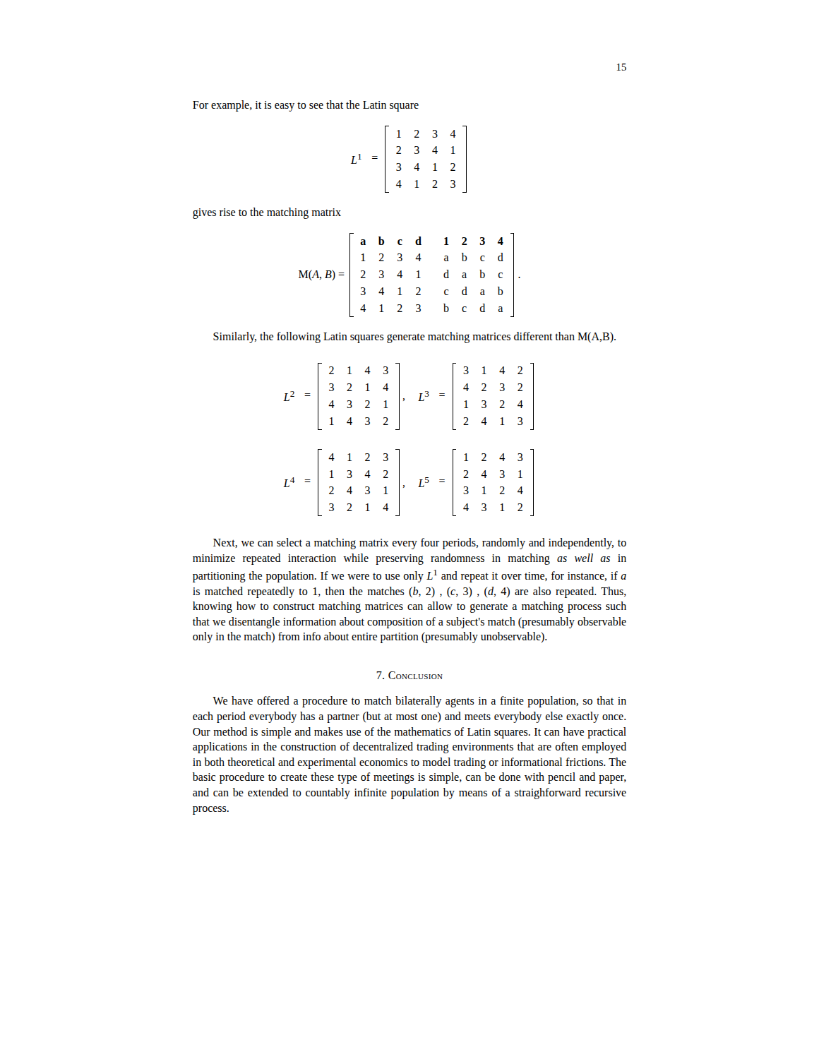15
For example, it is easy to see that the Latin square
L1=
| 1 | 2 | 3 | 4 |
| 2 | 3 | 4 | 1 |
| 3 | 4 | 1 | 2 |
| 4 | 1 | 2 | 3 |
gives rise to the matching matrix
M(A, B) =
| a | b | c | d | 1 | 2 | 3 | 4 |
| 1 | 2 | 3 | 4 | a | b | c | d |
| 2 | 3 | 4 | 1 | d | a | b | c |
| 3 | 4 | 1 | 2 | c | d | a | b |
| 4 | 1 | 2 | 3 | b | c | d | a |
.
Similarly, the following Latin squares generate matching matrices different than M(A,B).
L2=
| 2 | 1 | 4 | 3 |
| 3 | 2 | 1 | 4 |
| 4 | 3 | 2 | 1 |
| 1 | 4 | 3 | 2 |
, L3=
| 3 | 1 | 4 | 2 |
| 4 | 2 | 3 | 2 |
| 1 | 3 | 2 | 4 |
| 2 | 4 | 1 | 3 |
L4=
| 4 | 1 | 2 | 3 |
| 1 | 3 | 4 | 2 |
| 2 | 4 | 3 | 1 |
| 3 | 2 | 1 | 4 |
, L5=
| 1 | 2 | 4 | 3 |
| 2 | 4 | 3 | 1 |
| 3 | 1 | 2 | 4 |
| 4 | 3 | 1 | 2 |
Next, we can select a matching matrix every four periods, randomly and independently, to minimize repeated interaction while preserving randomness in matching as well as in partitioning the population. If we were to use only L1 and repeat it over time, for instance, if a is matched repeatedly to 1, then the matches (b, 2) , (c, 3) , (d, 4) are also repeated. Thus, knowing how to construct matching matrices can allow to generate a matching process such that we disentangle information about composition of a subject's match (presumably observable only in the match) from info about entire partition (presumably unobservable).
7. Conclusion
We have offered a procedure to match bilaterally agents in a finite population, so that in each period everybody has a partner (but at most one) and meets everybody else exactly once. Our method is simple and makes use of the mathematics of Latin squares. It can have practical applications in the construction of decentralized trading environments that are often employed in both theoretical and experimental economics to model trading or informational frictions. The basic procedure to create these type of meetings is simple, can be done with pencil and paper, and can be extended to countably infinite population by means of a straighforward recursive process.